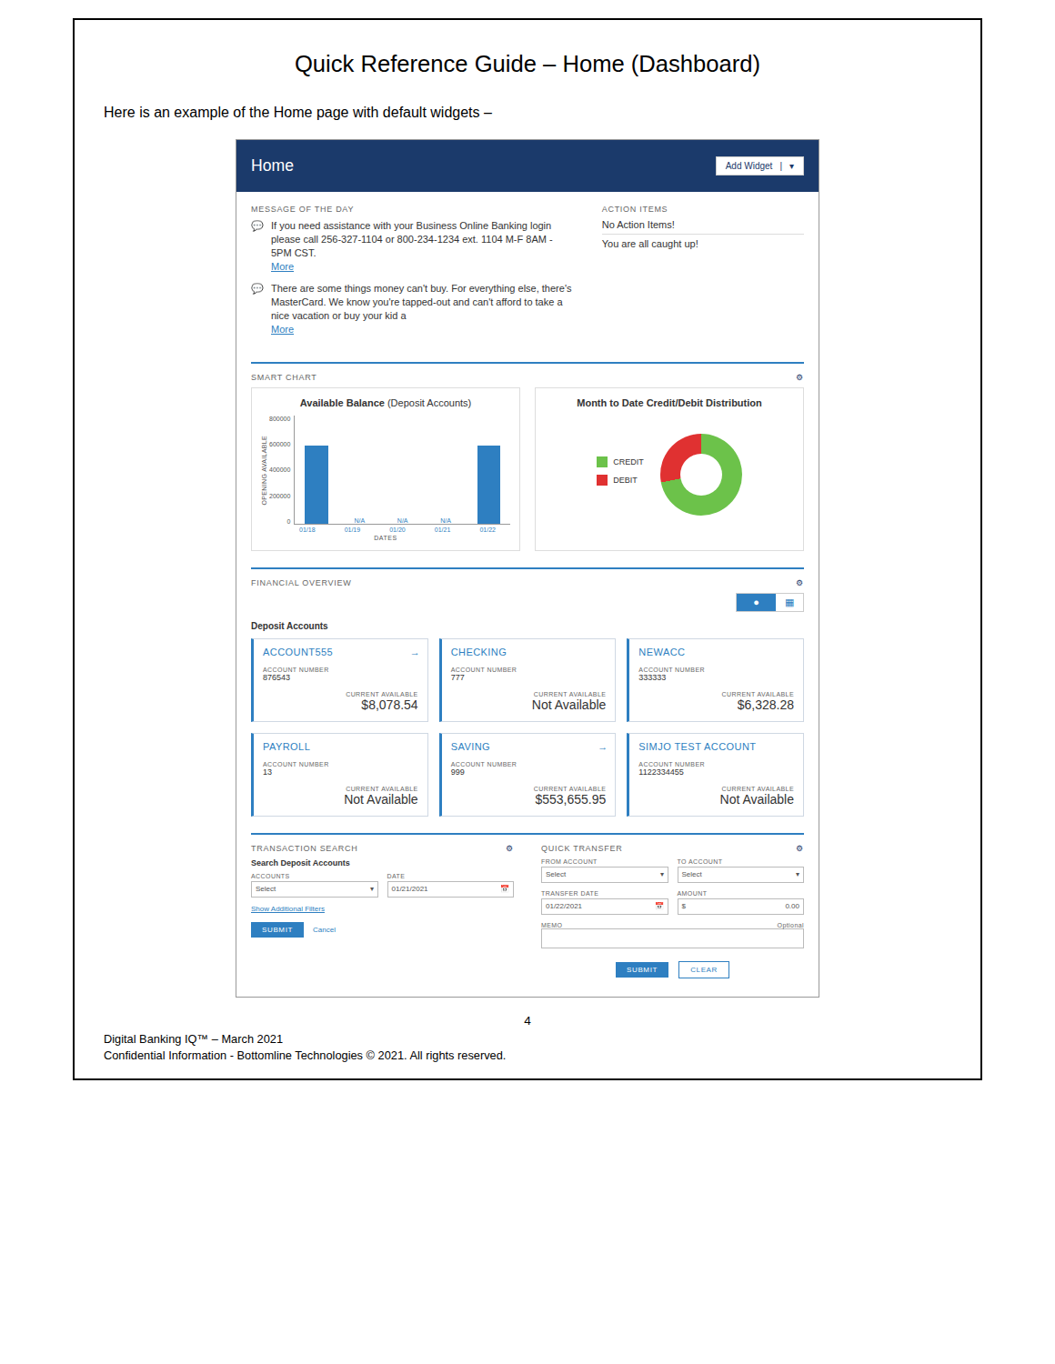Quick Reference Guide – Home (Dashboard)
Here is an example of the Home page with default widgets –
Home
Add Widget | ▾
Message of the Day
💬
If you need assistance with your Business Online Banking login please call 256-327-1104 or 800-234-1234 ext. 1104 M-F 8AM - 5PM CST. More
💬
There are some things money can't buy. For everything else, there's MasterCard. We know you're tapped-out and can't afford to take a nice vacation or buy your kid a More
Action Items
No Action Items!
You are all caught up!
Smart Chart ⚙
Available Balance (Deposit Accounts)
OPENING AVAILABLE
800000 600000 400000 200000 0
N/A
N/A
N/A
01/1801/1901/2001/2101/22
DATES
Month to Date Credit/Debit Distribution
CREDIT
DEBIT
Financial Overview ⚙
●▦
Deposit Accounts
→
ACCOUNT555
ACCOUNT NUMBER
876543
CURRENT AVAILABLE
$8,078.54
CHECKING
ACCOUNT NUMBER
777
CURRENT AVAILABLE
Not Available
NEWACC
ACCOUNT NUMBER
333333
CURRENT AVAILABLE
$6,328.28
PAYROLL
ACCOUNT NUMBER
13
CURRENT AVAILABLE
Not Available
→
SAVING
ACCOUNT NUMBER
999
CURRENT AVAILABLE
$553,655.95
SIMJO TEST ACCOUNT
ACCOUNT NUMBER
1122334455
CURRENT AVAILABLE
Not Available
Transaction Search ⚙
Search Deposit Accounts
ACCOUNTS
Select▾
DATE
01/21/2021📅
Show Additional Filters
SUBMIT Cancel
Quick Transfer ⚙
FROM ACCOUNT
Select▾
TO ACCOUNT
Select▾
TRANSFER DATE
01/22/2021📅
AMOUNT
$0.00
MEMO Optional
SUBMIT CLEAR
4
Digital Banking IQ™ – March 2021
Confidential Information - Bottomline Technologies © 2021. All rights reserved.